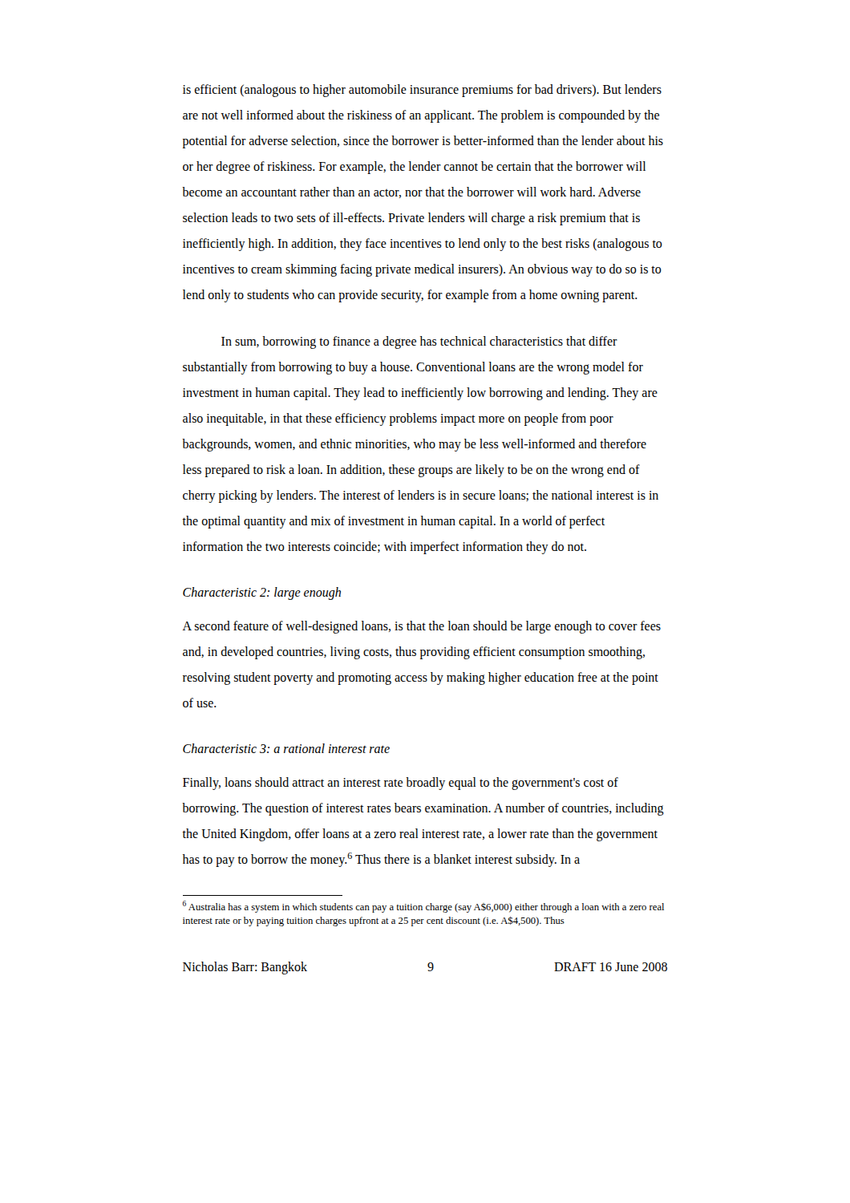is efficient (analogous to higher automobile insurance premiums for bad drivers). But lenders are not well informed about the riskiness of an applicant. The problem is compounded by the potential for adverse selection, since the borrower is better-informed than the lender about his or her degree of riskiness. For example, the lender cannot be certain that the borrower will become an accountant rather than an actor, nor that the borrower will work hard. Adverse selection leads to two sets of ill-effects. Private lenders will charge a risk premium that is inefficiently high. In addition, they face incentives to lend only to the best risks (analogous to incentives to cream skimming facing private medical insurers). An obvious way to do so is to lend only to students who can provide security, for example from a home owning parent.
In sum, borrowing to finance a degree has technical characteristics that differ substantially from borrowing to buy a house. Conventional loans are the wrong model for investment in human capital. They lead to inefficiently low borrowing and lending. They are also inequitable, in that these efficiency problems impact more on people from poor backgrounds, women, and ethnic minorities, who may be less well-informed and therefore less prepared to risk a loan. In addition, these groups are likely to be on the wrong end of cherry picking by lenders. The interest of lenders is in secure loans; the national interest is in the optimal quantity and mix of investment in human capital. In a world of perfect information the two interests coincide; with imperfect information they do not.
Characteristic 2: large enough
A second feature of well-designed loans, is that the loan should be large enough to cover fees and, in developed countries, living costs, thus providing efficient consumption smoothing, resolving student poverty and promoting access by making higher education free at the point of use.
Characteristic 3: a rational interest rate
Finally, loans should attract an interest rate broadly equal to the government's cost of borrowing. The question of interest rates bears examination. A number of countries, including the United Kingdom, offer loans at a zero real interest rate, a lower rate than the government has to pay to borrow the money.6 Thus there is a blanket interest subsidy. In a
6 Australia has a system in which students can pay a tuition charge (say A$6,000) either through a loan with a zero real interest rate or by paying tuition charges upfront at a 25 per cent discount (i.e. A$4,500). Thus
Nicholas Barr: Bangkok 9 DRAFT 16 June 2008